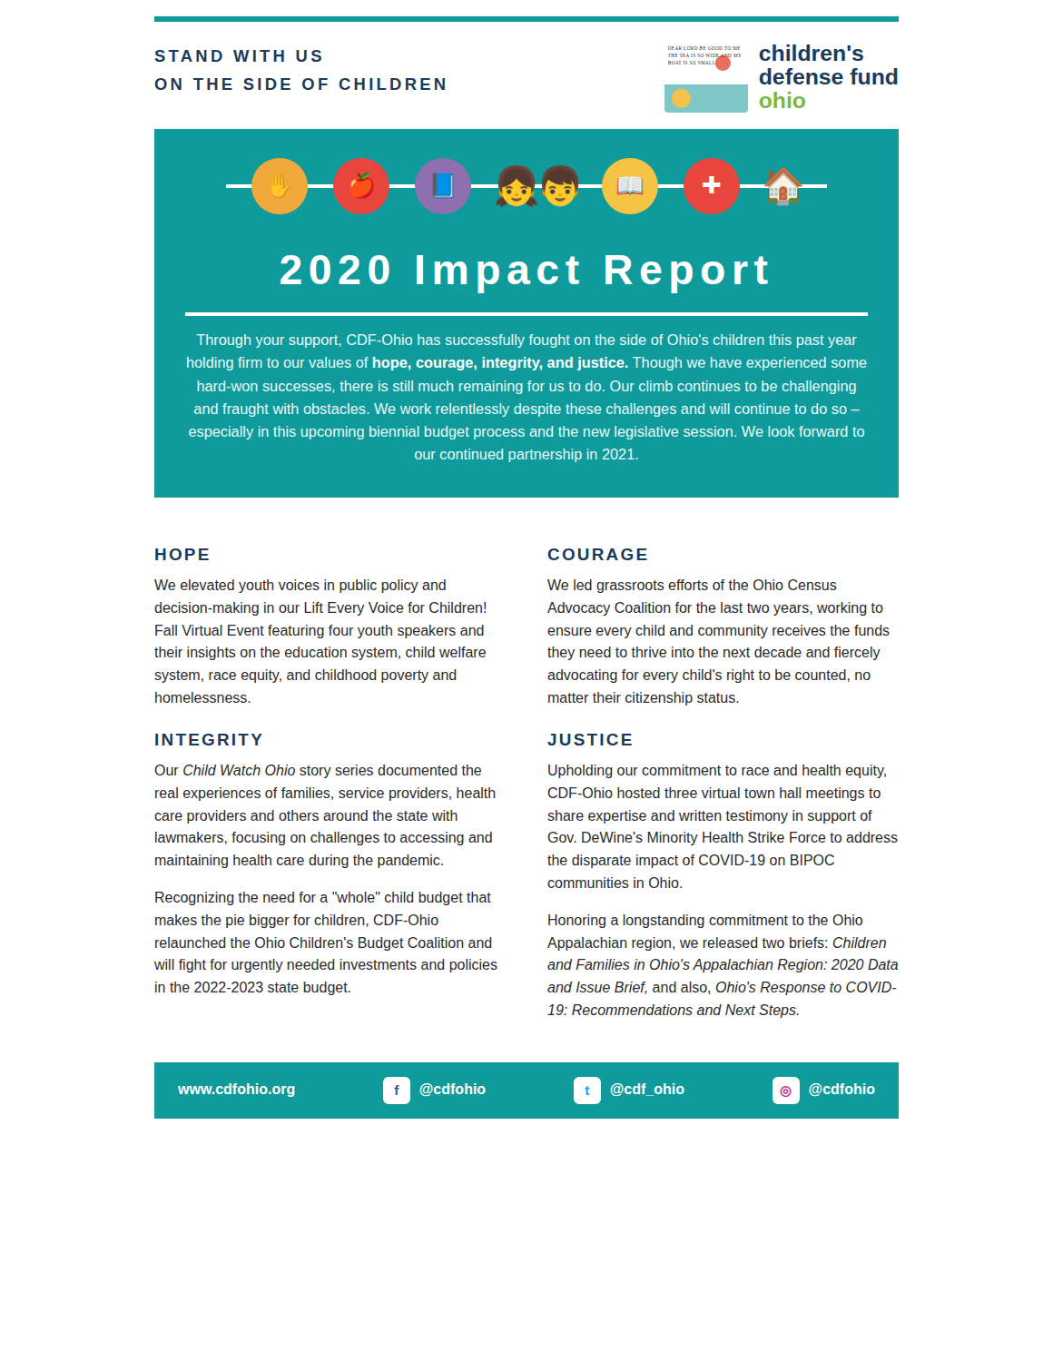Stand With Us
On The Side Of Children
children's
defense fund
ohio
✋ 🍎 📘 👧👦 📖 ✚ 🏠
2020 Impact Report
Through your support, CDF-Ohio has successfully fought on the side of Ohio's children this past year holding firm to our values of hope, courage, integrity, and justice. Though we have experienced some hard-won successes, there is still much remaining for us to do. Our climb continues to be challenging and fraught with obstacles. We work relentlessly despite these challenges and will continue to do so – especially in this upcoming biennial budget process and the new legislative session. We look forward to our continued partnership in 2021.
Hope
We elevated youth voices in public policy and decision-making in our Lift Every Voice for Children! Fall Virtual Event featuring four youth speakers and their insights on the education system, child welfare system, race equity, and childhood poverty and homelessness.
Integrity
Our Child Watch Ohio story series documented the real experiences of families, service providers, health care providers and others around the state with lawmakers, focusing on challenges to accessing and maintaining health care during the pandemic.
Recognizing the need for a "whole" child budget that makes the pie bigger for children, CDF-Ohio relaunched the Ohio Children's Budget Coalition and will fight for urgently needed investments and policies in the 2022-2023 state budget.
Courage
We led grassroots efforts of the Ohio Census Advocacy Coalition for the last two years, working to ensure every child and community receives the funds they need to thrive into the next decade and fiercely advocating for every child's right to be counted, no matter their citizenship status.
Justice
Upholding our commitment to race and health equity, CDF-Ohio hosted three virtual town hall meetings to share expertise and written testimony in support of Gov. DeWine's Minority Health Strike Force to address the disparate impact of COVID-19 on BIPOC communities in Ohio.
Honoring a longstanding commitment to the Ohio Appalachian region, we released two briefs: Children and Families in Ohio's Appalachian Region: 2020 Data and Issue Brief, and also, Ohio's Response to COVID-19: Recommendations and Next Steps.
www.cdfohio.org
f@cdfohio
t@cdf_ohio
◎@cdfohio